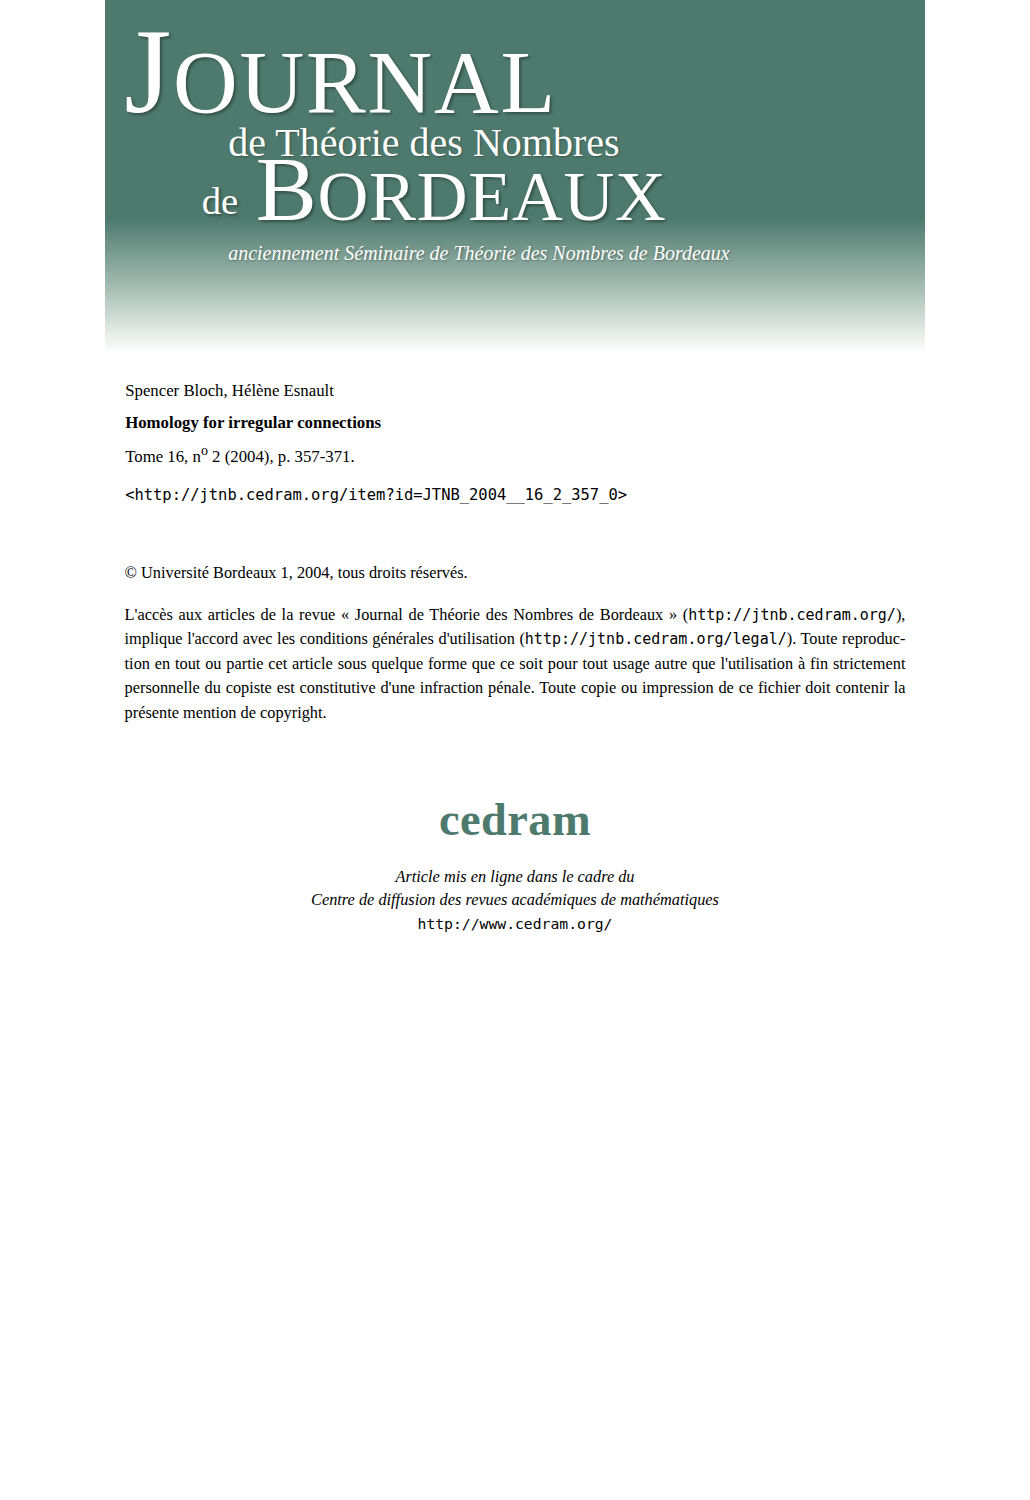JOURNAL
de Théorie des Nombres
de BORDEAUX
anciennement Séminaire de Théorie des Nombres de Bordeaux
Spencer Bloch, Hélène Esnault
Homology for irregular connections
Tome 16, no 2 (2004), p. 357-371.
<http://jtnb.cedram.org/item?id=JTNB_2004__16_2_357_0>
© Université Bordeaux 1, 2004, tous droits réservés.
L'accès aux articles de la revue « Journal de Théorie des Nombres de Bordeaux » (http://jtnb.cedram.org/), implique l'accord avec les conditions générales d'utilisation (http://jtnb.cedram.org/legal/). Toute reproduction en tout ou partie cet article sous quelque forme que ce soit pour tout usage autre que l'utilisation à fin strictement personnelle du copiste est constitutive d'une infraction pénale. Toute copie ou impression de ce fichier doit contenir la présente mention de copyright.
cedram
Article mis en ligne dans le cadre du
Centre de diffusion des revues académiques de mathématiques
http://www.cedram.org/